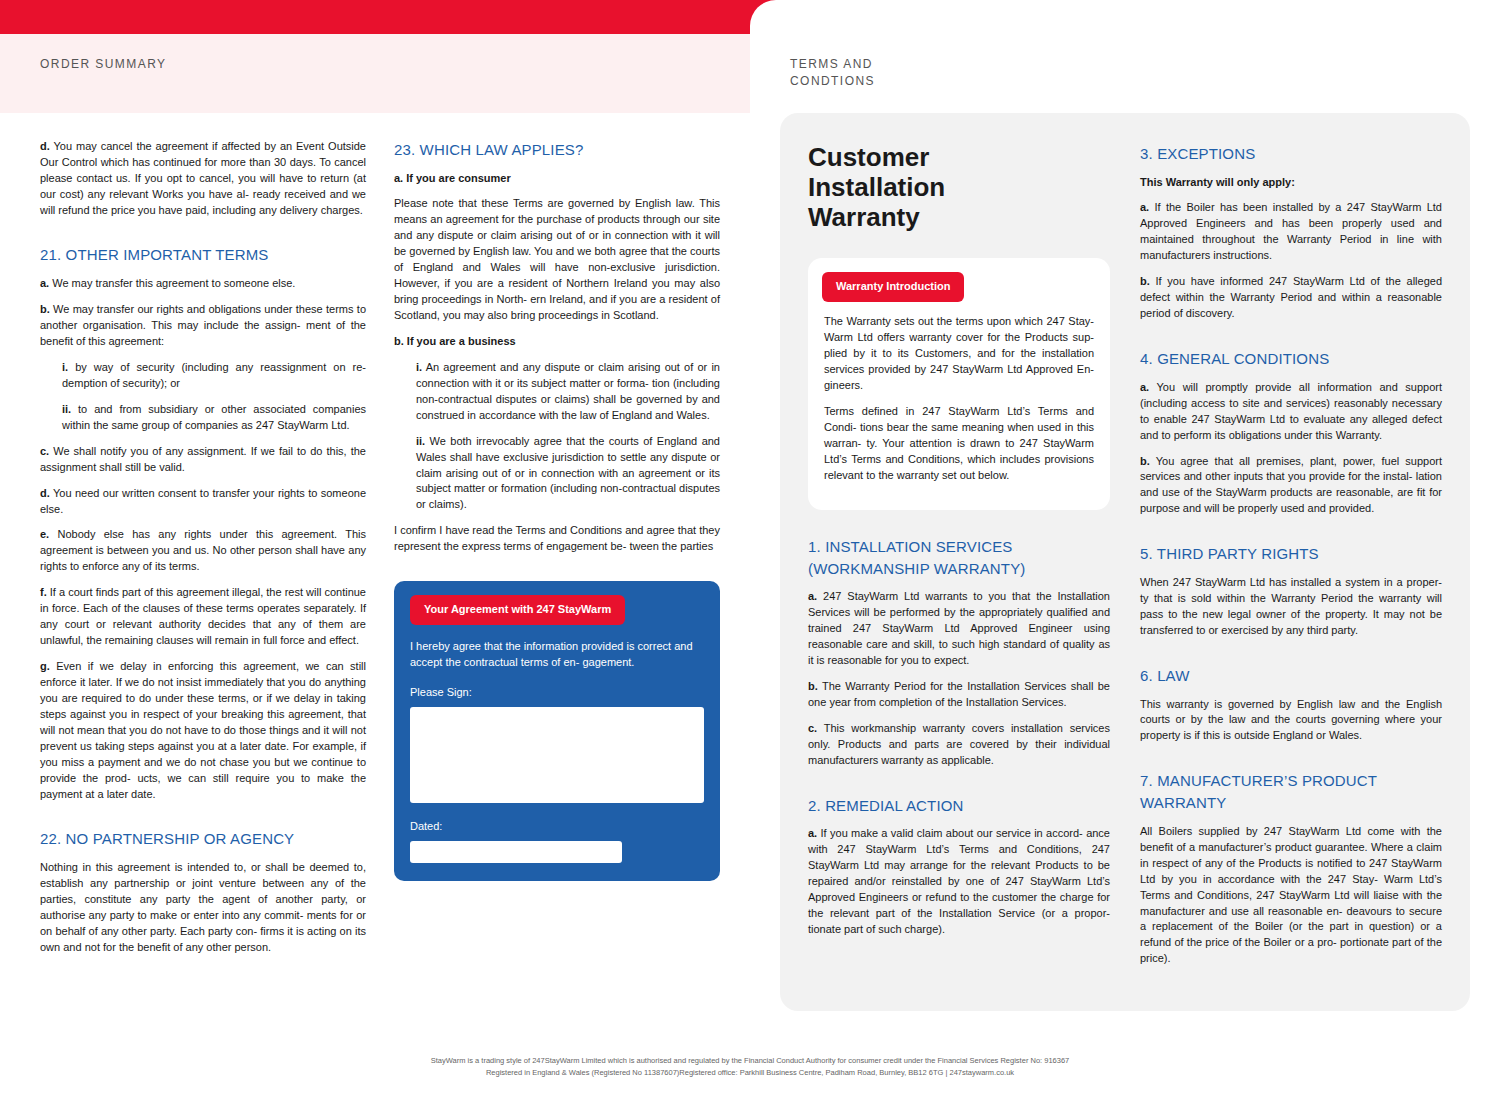Order Summary
Terms and
Condtions
d. You may cancel the agreement if affected by an Event Outside Our Control which has continued for more than 30 days. To cancel please contact us. If you opt to cancel, you will have to return (at our cost) any relevant Works you have al- ready received and we will refund the price you have paid, including any delivery charges.
21. OTHER IMPORTANT TERMS
a. We may transfer this agreement to someone else.
b. We may transfer our rights and obligations under these terms to another organisation. This may include the assign- ment of the benefit of this agreement:
i. by way of security (including any reassignment on re- demption of security); or
ii. to and from subsidiary or other associated companies within the same group of companies as 247 StayWarm Ltd.
c. We shall notify you of any assignment. If we fail to do this, the assignment shall still be valid.
d. You need our written consent to transfer your rights to someone else.
e. Nobody else has any rights under this agreement. This agreement is between you and us. No other person shall have any rights to enforce any of its terms.
f. If a court finds part of this agreement illegal, the rest will continue in force. Each of the clauses of these terms operates separately. If any court or relevant authority decides that any of them are unlawful, the remaining clauses will remain in full force and effect.
g. Even if we delay in enforcing this agreement, we can still enforce it later. If we do not insist immediately that you do anything you are required to do under these terms, or if we delay in taking steps against you in respect of your breaking this agreement, that will not mean that you do not have to do those things and it will not prevent us taking steps against you at a later date. For example, if you miss a payment and we do not chase you but we continue to provide the prod- ucts, we can still require you to make the payment at a later date.
22. NO PARTNERSHIP OR AGENCY
Nothing in this agreement is intended to, or shall be deemed to, establish any partnership or joint venture between any of the parties, constitute any party the agent of another party, or authorise any party to make or enter into any commit- ments for or on behalf of any other party. Each party con- firms it is acting on its own and not for the benefit of any other person.
23. WHICH LAW APPLIES?
a. If you are consumer
Please note that these Terms are governed by English law. This means an agreement for the purchase of products through our site and any dispute or claim arising out of or in connection with it will be governed by English law. You and we both agree that the courts of England and Wales will have non-exclusive jurisdiction. However, if you are a resident of Northern Ireland you may also bring proceedings in North- ern Ireland, and if you are a resident of Scotland, you may also bring proceedings in Scotland.
b. If you are a business
i. An agreement and any dispute or claim arising out of or in connection with it or its subject matter or forma- tion (including non-contractual disputes or claims) shall be governed by and construed in accordance with the law of England and Wales.
ii. We both irrevocably agree that the courts of England and Wales shall have exclusive jurisdiction to settle any dispute or claim arising out of or in connection with an agreement or its subject matter or formation (including non-contractual disputes or claims).
I confirm I have read the Terms and Conditions and agree that they represent the express terms of engagement be- tween the parties
Your Agreement with 247 StayWarm
I hereby agree that the information provided is correct and accept the contractual terms of en- gagement.
Please Sign:
Dated:
Customer
Installation
Warranty
Warranty Introduction
The Warranty sets out the terms upon which 247 Stay- Warm Ltd offers warranty cover for the Products sup- plied by it to its Customers, and for the installation services provided by 247 StayWarm Ltd Approved En- gineers.
Terms defined in 247 StayWarm Ltd’s Terms and Condi- tions bear the same meaning when used in this warran- ty. Your attention is drawn to 247 StayWarm Ltd’s Terms and Conditions, which includes provisions relevant to the warranty set out below.
1. INSTALLATION SERVICES (WORKMANSHIP WARRANTY)
a. 247 StayWarm Ltd warrants to you that the Installation Services will be performed by the appropriately qualified and trained 247 StayWarm Ltd Approved Engineer using reasonable care and skill, to such high standard of quality as it is reasonable for you to expect.
b. The Warranty Period for the Installation Services shall be one year from completion of the Installation Services.
c. This workmanship warranty covers installation services only. Products and parts are covered by their individual manufacturers warranty as applicable.
2. REMEDIAL ACTION
a. If you make a valid claim about our service in accord- ance with 247 StayWarm Ltd’s Terms and Conditions, 247 StayWarm Ltd may arrange for the relevant Products to be repaired and/or reinstalled by one of 247 StayWarm Ltd’s Approved Engineers or refund to the customer the charge for the relevant part of the Installation Service (or a propor- tionate part of such charge).
3. EXCEPTIONS
This Warranty will only apply:
a. If the Boiler has been installed by a 247 StayWarm Ltd Approved Engineers and has been properly used and maintained throughout the Warranty Period in line with manufacturers instructions.
b. If you have informed 247 StayWarm Ltd of the alleged defect within the Warranty Period and within a reasonable period of discovery.
4. GENERAL CONDITIONS
a. You will promptly provide all information and support (including access to site and services) reasonably necessary to enable 247 StayWarm Ltd to evaluate any alleged defect and to perform its obligations under this Warranty.
b. You agree that all premises, plant, power, fuel support services and other inputs that you provide for the instal- lation and use of the StayWarm products are reasonable, are fit for purpose and will be properly used and provided.
5. THIRD PARTY RIGHTS
When 247 StayWarm Ltd has installed a system in a proper- ty that is sold within the Warranty Period the warranty will pass to the new legal owner of the property. It may not be transferred to or exercised by any third party.
6. LAW
This warranty is governed by English law and the English courts or by the law and the courts governing where your property is if this is outside England or Wales.
7. MANUFACTURER’S PRODUCT WARRANTY
All Boilers supplied by 247 StayWarm Ltd come with the benefit of a manufacturer’s product guarantee. Where a claim in respect of any of the Products is notified to 247 StayWarm Ltd by you in accordance with the 247 Stay- Warm Ltd’s Terms and Conditions, 247 StayWarm Ltd will liaise with the manufacturer and use all reasonable en- deavours to secure a replacement of the Boiler (or the part in question) or a refund of the price of the Boiler or a pro- portionate part of the price).
StayWarm is a trading style of 247StayWarm Limited which is authorised and regulated by the Financial Conduct Authority for consumer credit under the Financial Services Register No: 916367
Registered in England & Wales (Registered No 11387607)Registered office: Parkhill Business Centre, Padiham Road, Burnley, BB12 6TG | 247staywarm.co.uk